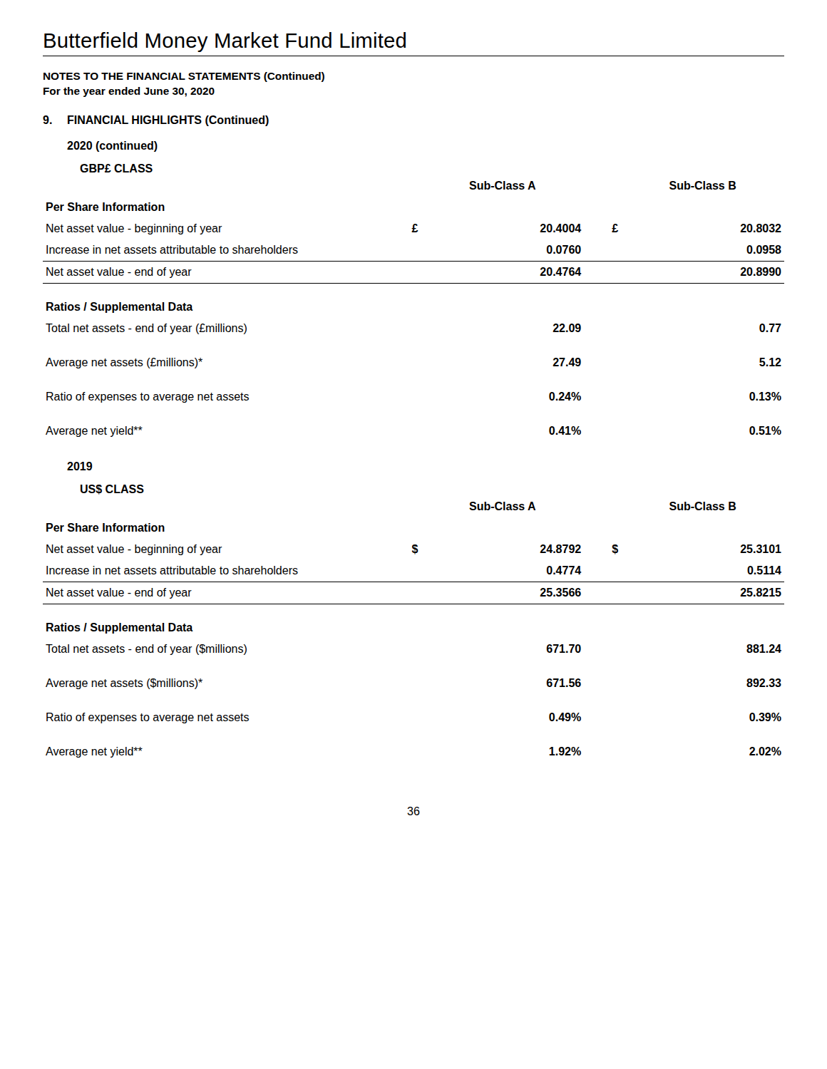Butterfield Money Market Fund Limited
NOTES TO THE FINANCIAL STATEMENTS (Continued)
For the year ended June 30, 2020
9. FINANCIAL HIGHLIGHTS (Continued)
2020 (continued)
GBP£ CLASS
| | | Sub-Class A | | Sub-Class B |
| Per Share Information | |
| Net asset value - beginning of year | £ | 20.4004 | £ | 20.8032 |
| Increase in net assets attributable to shareholders | | 0.0760 | | 0.0958 |
| Net asset value - end of year | | 20.4764 | | 20.8990 |
| Ratios / Supplemental Data | |
| Total net assets - end of year (£millions) | | 22.09 | | 0.77 |
| Average net assets (£millions)* | | 27.49 | | 5.12 |
| Ratio of expenses to average net assets | | 0.24% | | 0.13% |
| Average net yield** | | 0.41% | | 0.51% |
2019
US$ CLASS
| | | Sub-Class A | | Sub-Class B |
| Per Share Information | |
| Net asset value - beginning of year | $ | 24.8792 | $ | 25.3101 |
| Increase in net assets attributable to shareholders | | 0.4774 | | 0.5114 |
| Net asset value - end of year | | 25.3566 | | 25.8215 |
| Ratios / Supplemental Data | |
| Total net assets - end of year ($millions) | | 671.70 | | 881.24 |
| Average net assets ($millions)* | | 671.56 | | 892.33 |
| Ratio of expenses to average net assets | | 0.49% | | 0.39% |
| Average net yield** | | 1.92% | | 2.02% |
36